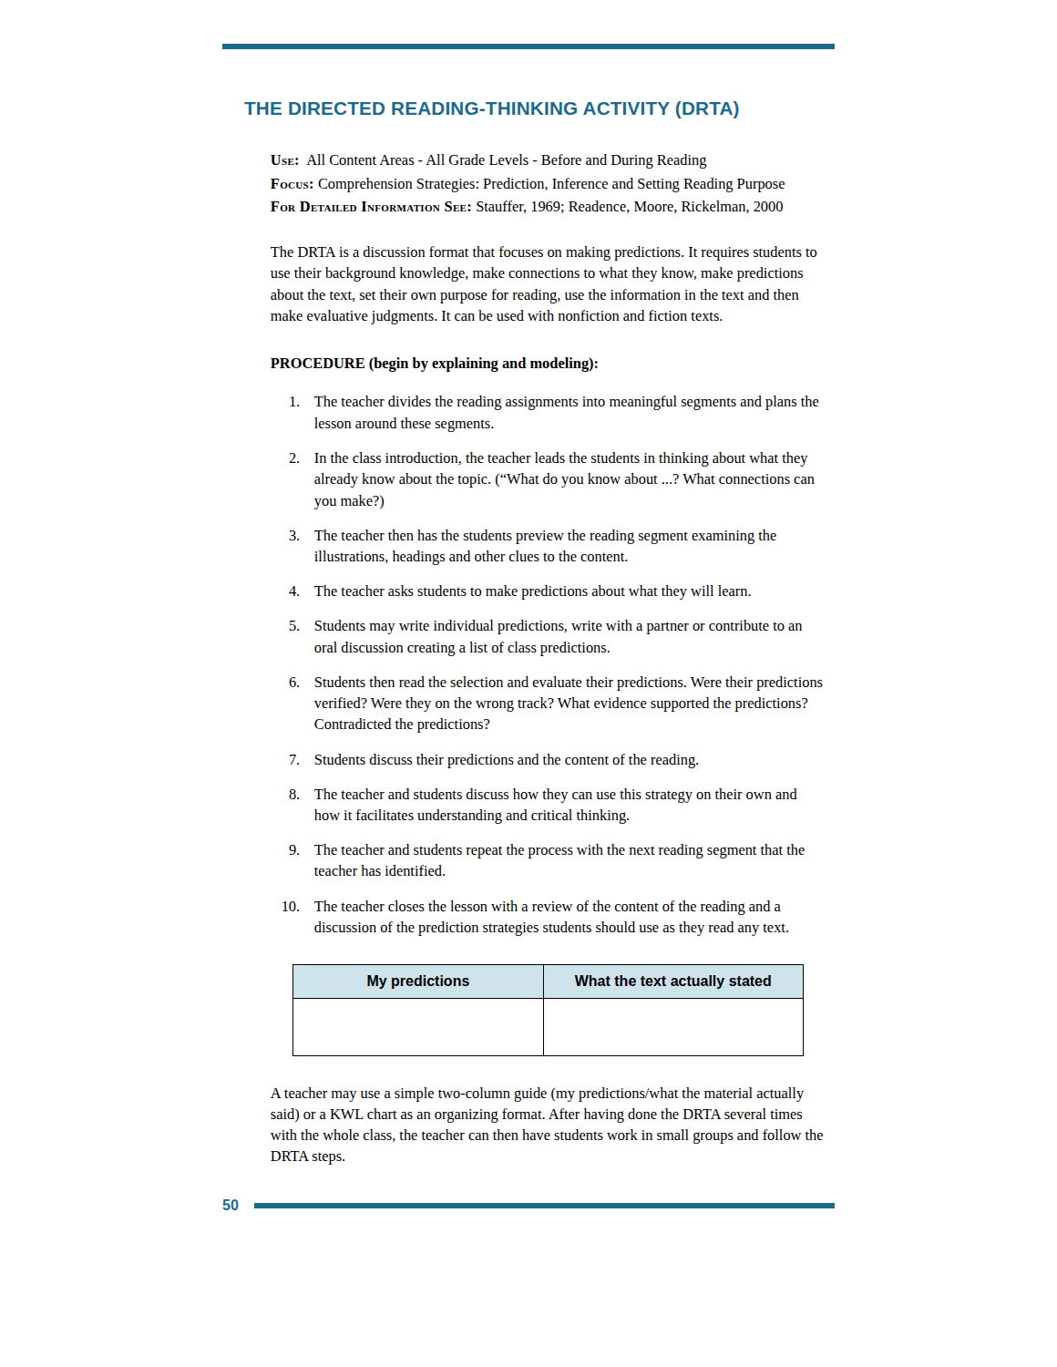THE DIRECTED READING-THINKING ACTIVITY (DRTA)
Use: All Content Areas - All Grade Levels - Before and During Reading
Focus: Comprehension Strategies: Prediction, Inference and Setting Reading Purpose
For Detailed Information See: Stauffer, 1969; Readence, Moore, Rickelman, 2000
The DRTA is a discussion format that focuses on making predictions. It requires students to use their background knowledge, make connections to what they know, make predictions about the text, set their own purpose for reading, use the information in the text and then make evaluative judgments. It can be used with nonfiction and fiction texts.
PROCEDURE (begin by explaining and modeling):
The teacher divides the reading assignments into meaningful segments and plans the lesson around these segments.
In the class introduction, the teacher leads the students in thinking about what they already know about the topic. (“What do you know about ...? What connections can you make?)
The teacher then has the students preview the reading segment examining the illustrations, headings and other clues to the content.
The teacher asks students to make predictions about what they will learn.
Students may write individual predictions, write with a partner or contribute to an oral discussion creating a list of class predictions.
Students then read the selection and evaluate their predictions. Were their predictions verified? Were they on the wrong track? What evidence supported the predictions? Contradicted the predictions?
Students discuss their predictions and the content of the reading.
The teacher and students discuss how they can use this strategy on their own and how it facilitates understanding and critical thinking.
The teacher and students repeat the process with the next reading segment that the teacher has identified.
The teacher closes the lesson with a review of the content of the reading and a discussion of the prediction strategies students should use as they read any text.
| My predictions | What the text actually stated |
| --- | --- |
A teacher may use a simple two-column guide (my predictions/what the material actually said) or a KWL chart as an organizing format. After having done the DRTA several times with the whole class, the teacher can then have students work in small groups and follow the DRTA steps.
50